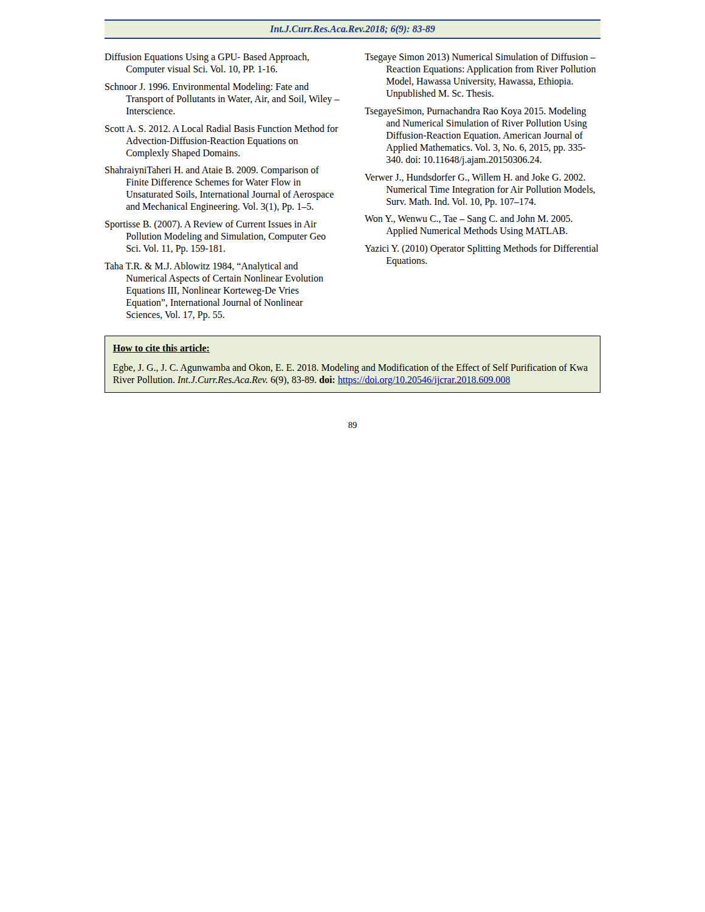Int.J.Curr.Res.Aca.Rev.2018; 6(9): 83-89
Diffusion Equations Using a GPU- Based Approach, Computer visual Sci. Vol. 10, PP. 1-16.
Schnoor J. 1996. Environmental Modeling: Fate and Transport of Pollutants in Water, Air, and Soil, Wiley – Interscience.
Scott A. S. 2012. A Local Radial Basis Function Method for Advection-Diffusion-Reaction Equations on Complexly Shaped Domains.
ShahraiyniTaheri H. and Ataie B. 2009. Comparison of Finite Difference Schemes for Water Flow in Unsaturated Soils, International Journal of Aerospace and Mechanical Engineering. Vol. 3(1), Pp. 1–5.
Sportisse B. (2007). A Review of Current Issues in Air Pollution Modeling and Simulation, Computer Geo Sci. Vol. 11, Pp. 159-181.
Taha T.R. & M.J. Ablowitz 1984, “Analytical and Numerical Aspects of Certain Nonlinear Evolution Equations III, Nonlinear Korteweg-De Vries Equation”, International Journal of Nonlinear Sciences, Vol. 17, Pp. 55.
Tsegaye Simon 2013) Numerical Simulation of Diffusion – Reaction Equations: Application from River Pollution Model, Hawassa University, Hawassa, Ethiopia. Unpublished M. Sc. Thesis.
TsegayeSimon, Purnachandra Rao Koya 2015. Modeling and Numerical Simulation of River Pollution Using Diffusion-Reaction Equation. American Journal of Applied Mathematics. Vol. 3, No. 6, 2015, pp. 335-340. doi: 10.11648/j.ajam.20150306.24.
Verwer J., Hundsdorfer G., Willem H. and Joke G. 2002. Numerical Time Integration for Air Pollution Models, Surv. Math. Ind. Vol. 10, Pp. 107–174.
Won Y., Wenwu C., Tae – Sang C. and John M. 2005. Applied Numerical Methods Using MATLAB.
Yazici Y. (2010) Operator Splitting Methods for Differential Equations.
How to cite this article:
Egbe, J. G., J. C. Agunwamba and Okon, E. E. 2018. Modeling and Modification of the Effect of Self Purification of Kwa River Pollution. Int.J.Curr.Res.Aca.Rev. 6(9), 83-89. doi: https://doi.org/10.20546/ijcrar.2018.609.008
89